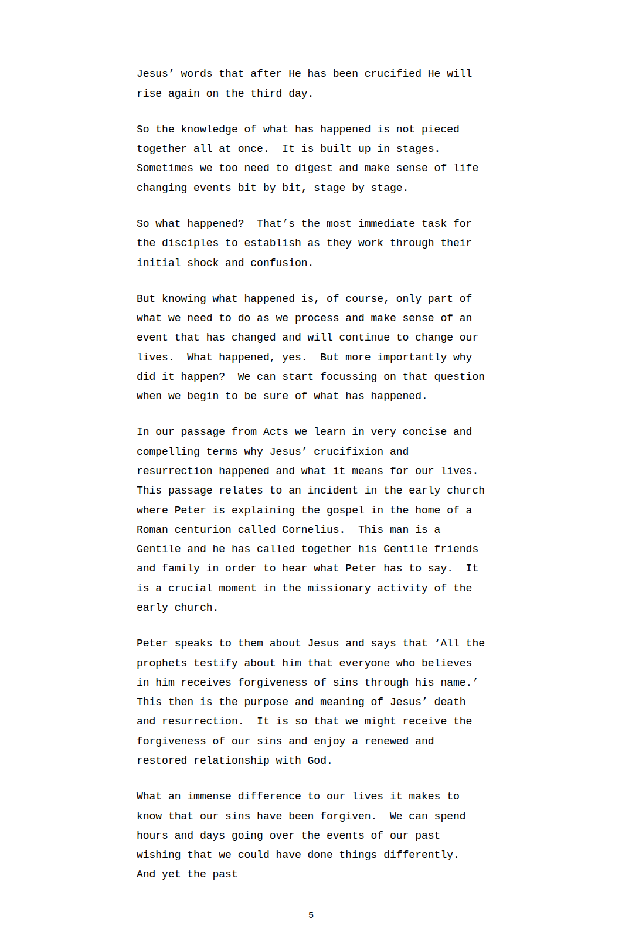Jesus’ words that after He has been crucified He will rise again on the third day.
So the knowledge of what has happened is not pieced together all at once. It is built up in stages. Sometimes we too need to digest and make sense of life changing events bit by bit, stage by stage.
So what happened? That’s the most immediate task for the disciples to establish as they work through their initial shock and confusion.
But knowing what happened is, of course, only part of what we need to do as we process and make sense of an event that has changed and will continue to change our lives. What happened, yes. But more importantly why did it happen? We can start focussing on that question when we begin to be sure of what has happened.
In our passage from Acts we learn in very concise and compelling terms why Jesus’ crucifixion and resurrection happened and what it means for our lives. This passage relates to an incident in the early church where Peter is explaining the gospel in the home of a Roman centurion called Cornelius. This man is a Gentile and he has called together his Gentile friends and family in order to hear what Peter has to say. It is a crucial moment in the missionary activity of the early church.
Peter speaks to them about Jesus and says that ‘All the prophets testify about him that everyone who believes in him receives forgiveness of sins through his name.’ This then is the purpose and meaning of Jesus’ death and resurrection. It is so that we might receive the forgiveness of our sins and enjoy a renewed and restored relationship with God.
What an immense difference to our lives it makes to know that our sins have been forgiven. We can spend hours and days going over the events of our past wishing that we could have done things differently. And yet the past
5